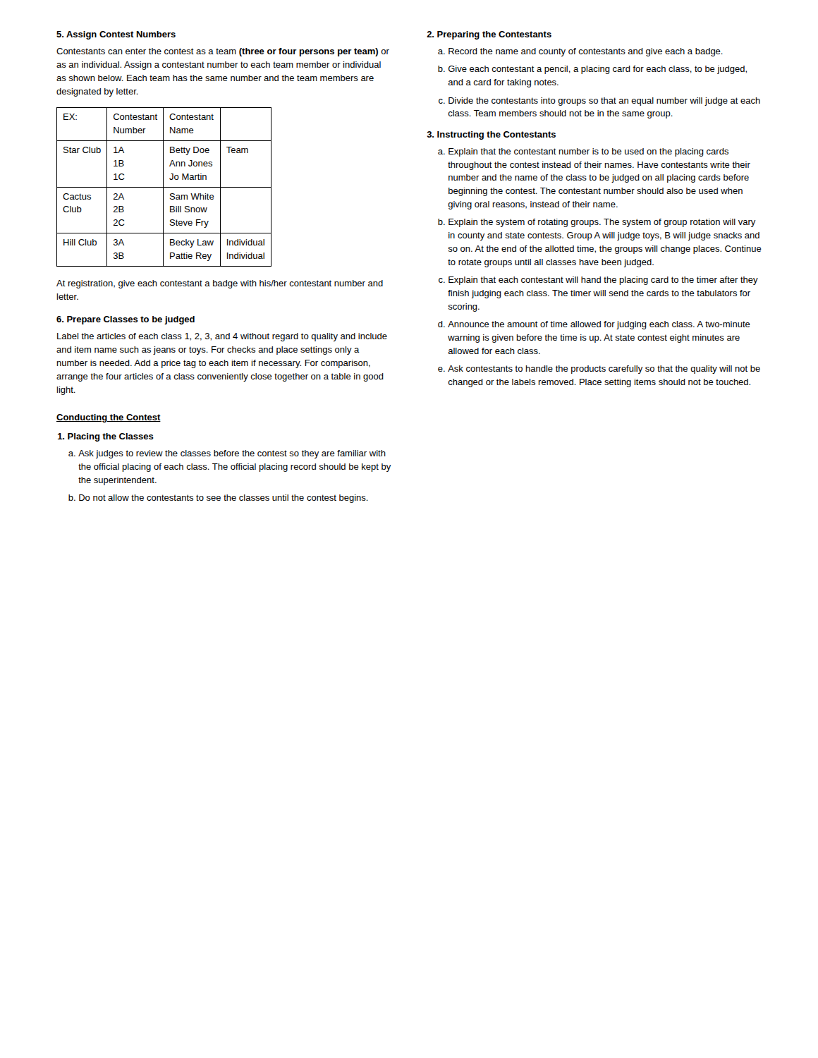5. Assign Contest Numbers
Contestants can enter the contest as a team (three or four persons per team) or as an individual. Assign a contestant number to each team member or individual as shown below. Each team has the same number and the team members are designated by letter.
| EX: | Contestant Number | Contestant Name | |
| Star Club | 1A 1B 1C | Betty Doe Ann Jones Jo Martin | Team |
| Cactus Club | 2A 2B 2C | Sam White Bill Snow Steve Fry | |
| Hill Club | 3A 3B | Becky Law Pattie Rey | Individual Individual |
At registration, give each contestant a badge with his/her contestant number and letter.
6. Prepare Classes to be judged
Label the articles of each class 1, 2, 3, and 4 without regard to quality and include and item name such as jeans or toys. For checks and place settings only a number is needed. Add a price tag to each item if necessary. For comparison, arrange the four articles of a class conveniently close together on a table in good light.
Conducting the Contest
Placing the Classes
Ask judges to review the classes before the contest so they are familiar with the official placing of each class. The official placing record should be kept by the superintendent.
Do not allow the contestants to see the classes until the contest begins.
Preparing the Contestants
Record the name and county of contestants and give each a badge.
Give each contestant a pencil, a placing card for each class, to be judged, and a card for taking notes.
Divide the contestants into groups so that an equal number will judge at each class. Team members should not be in the same group.
Instructing the Contestants
Explain that the contestant number is to be used on the placing cards throughout the contest instead of their names. Have contestants write their number and the name of the class to be judged on all placing cards before beginning the contest. The contestant number should also be used when giving oral reasons, instead of their name.
Explain the system of rotating groups. The system of group rotation will vary in county and state contests. Group A will judge toys, B will judge snacks and so on. At the end of the allotted time, the groups will change places. Continue to rotate groups until all classes have been judged.
Explain that each contestant will hand the placing card to the timer after they finish judging each class. The timer will send the cards to the tabulators for scoring.
Announce the amount of time allowed for judging each class. A two-minute warning is given before the time is up. At state contest eight minutes are allowed for each class.
Ask contestants to handle the products carefully so that the quality will not be changed or the labels removed. Place setting items should not be touched.